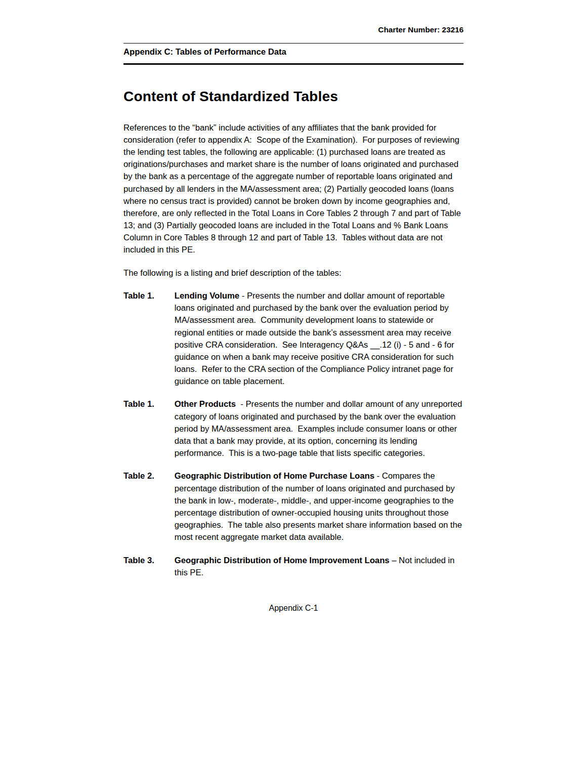Charter Number: 23216
Appendix C: Tables of Performance Data
Content of Standardized Tables
References to the “bank” include activities of any affiliates that the bank provided for consideration (refer to appendix A: Scope of the Examination). For purposes of reviewing the lending test tables, the following are applicable: (1) purchased loans are treated as originations/purchases and market share is the number of loans originated and purchased by the bank as a percentage of the aggregate number of reportable loans originated and purchased by all lenders in the MA/assessment area; (2) Partially geocoded loans (loans where no census tract is provided) cannot be broken down by income geographies and, therefore, are only reflected in the Total Loans in Core Tables 2 through 7 and part of Table 13; and (3) Partially geocoded loans are included in the Total Loans and % Bank Loans Column in Core Tables 8 through 12 and part of Table 13. Tables without data are not included in this PE.
The following is a listing and brief description of the tables:
Table 1.
Lending Volume - Presents the number and dollar amount of reportable loans originated and purchased by the bank over the evaluation period by MA/assessment area. Community development loans to statewide or regional entities or made outside the bank’s assessment area may receive positive CRA consideration. See Interagency Q&As __.12 (i) - 5 and - 6 for guidance on when a bank may receive positive CRA consideration for such loans. Refer to the CRA section of the Compliance Policy intranet page for guidance on table placement.
Table 1.
Other Products - Presents the number and dollar amount of any unreported category of loans originated and purchased by the bank over the evaluation period by MA/assessment area. Examples include consumer loans or other data that a bank may provide, at its option, concerning its lending performance. This is a two-page table that lists specific categories.
Table 2.
Geographic Distribution of Home Purchase Loans - Compares the percentage distribution of the number of loans originated and purchased by the bank in low-, moderate-, middle-, and upper-income geographies to the percentage distribution of owner-occupied housing units throughout those geographies. The table also presents market share information based on the most recent aggregate market data available.
Table 3.
Geographic Distribution of Home Improvement Loans – Not included in this PE.
Appendix C-1